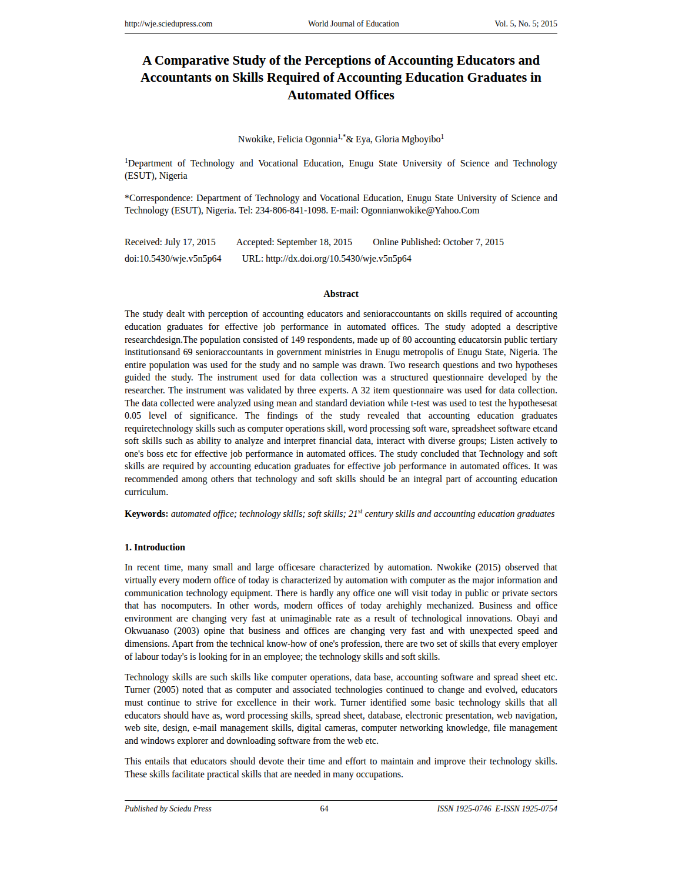http://wje.sciedupress.com World Journal of Education Vol. 5, No. 5; 2015
A Comparative Study of the Perceptions of Accounting Educators and Accountants on Skills Required of Accounting Education Graduates in Automated Offices
Nwokike, Felicia Ogonnia1,*& Eya, Gloria Mgboyibo1
1Department of Technology and Vocational Education, Enugu State University of Science and Technology (ESUT), Nigeria
*Correspondence: Department of Technology and Vocational Education, Enugu State University of Science and Technology (ESUT), Nigeria. Tel: 234-806-841-1098. E-mail: Ogonnianwokike@Yahoo.Com
Received: July 17, 2015 Accepted: September 18, 2015 Online Published: October 7, 2015
doi:10.5430/wje.v5n5p64 URL: http://dx.doi.org/10.5430/wje.v5n5p64
Abstract
The study dealt with perception of accounting educators and senioraccountants on skills required of accounting education graduates for effective job performance in automated offices. The study adopted a descriptive researchdesign.The population consisted of 149 respondents, made up of 80 accounting educatorsin public tertiary institutionsand 69 senioraccountants in government ministries in Enugu metropolis of Enugu State, Nigeria. The entire population was used for the study and no sample was drawn. Two research questions and two hypotheses guided the study. The instrument used for data collection was a structured questionnaire developed by the researcher. The instrument was validated by three experts. A 32 item questionnaire was used for data collection. The data collected were analyzed using mean and standard deviation while t-test was used to test the hypothesesat 0.05 level of significance. The findings of the study revealed that accounting education graduates requiretechnology skills such as computer operations skill, word processing soft ware, spreadsheet software etcand soft skills such as ability to analyze and interpret financial data, interact with diverse groups; Listen actively to one's boss etc for effective job performance in automated offices. The study concluded that Technology and soft skills are required by accounting education graduates for effective job performance in automated offices. It was recommended among others that technology and soft skills should be an integral part of accounting education curriculum.
Keywords: automated office; technology skills; soft skills; 21st century skills and accounting education graduates
1. Introduction
In recent time, many small and large officesare characterized by automation. Nwokike (2015) observed that virtually every modern office of today is characterized by automation with computer as the major information and communication technology equipment. There is hardly any office one will visit today in public or private sectors that has nocomputers. In other words, modern offices of today arehighly mechanized. Business and office environment are changing very fast at unimaginable rate as a result of technological innovations. Obayi and Okwuanaso (2003) opine that business and offices are changing very fast and with unexpected speed and dimensions. Apart from the technical know-how of one's profession, there are two set of skills that every employer of labour today's is looking for in an employee; the technology skills and soft skills.
Technology skills are such skills like computer operations, data base, accounting software and spread sheet etc. Turner (2005) noted that as computer and associated technologies continued to change and evolved, educators must continue to strive for excellence in their work. Turner identified some basic technology skills that all educators should have as, word processing skills, spread sheet, database, electronic presentation, web navigation, web site, design, e-mail management skills, digital cameras, computer networking knowledge, file management and windows explorer and downloading software from the web etc.
This entails that educators should devote their time and effort to maintain and improve their technology skills. These skills facilitate practical skills that are needed in many occupations.
Published by Sciedu Press 64 ISSN 1925-0746 E-ISSN 1925-0754